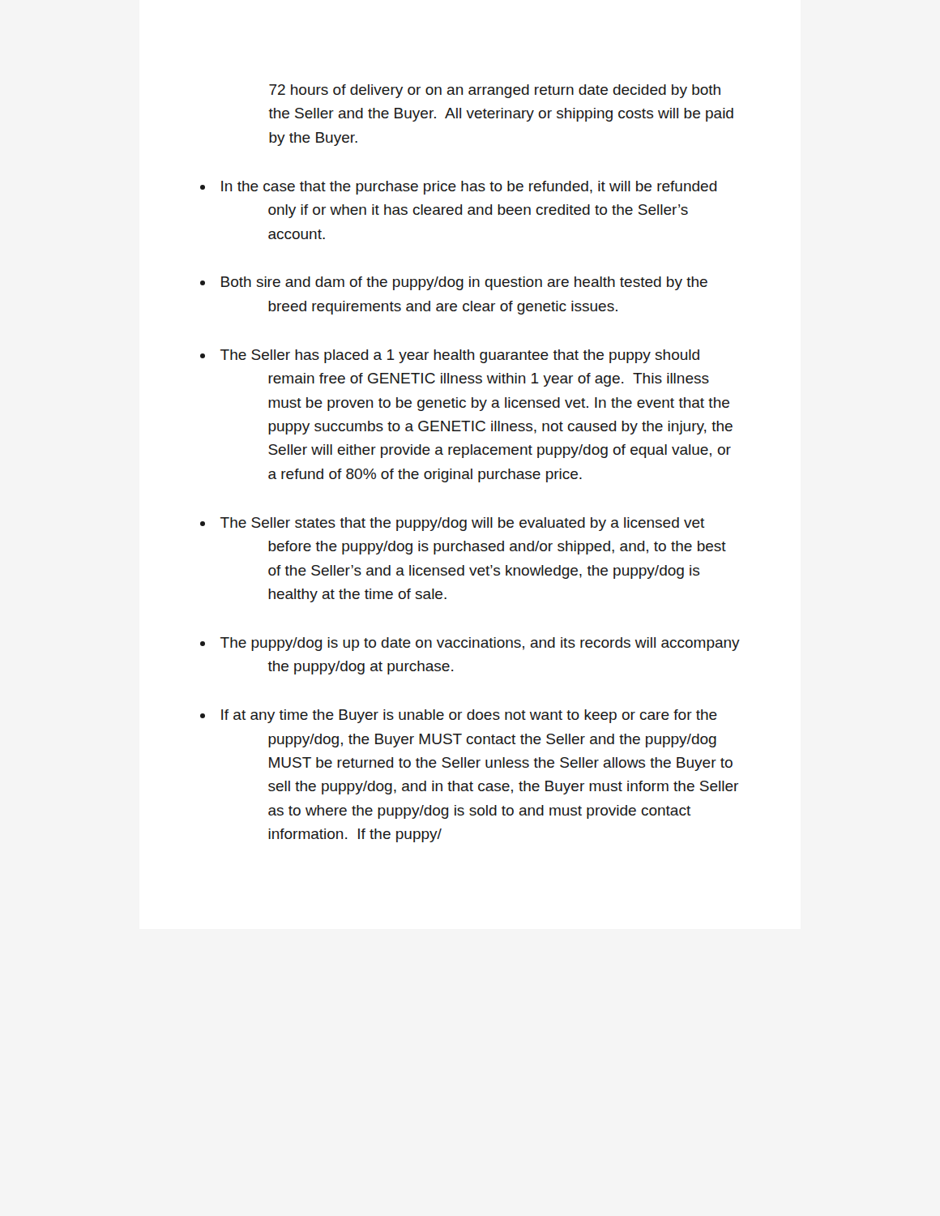72 hours of delivery or on an arranged return date decided by both the Seller and the Buyer. All veterinary or shipping costs will be paid by the Buyer.
In the case that the purchase price has to be refunded, it will be refunded only if or when it has cleared and been credited to the Seller’s account.
Both sire and dam of the puppy/dog in question are health tested by the breed requirements and are clear of genetic issues.
The Seller has placed a 1 year health guarantee that the puppy should remain free of GENETIC illness within 1 year of age. This illness must be proven to be genetic by a licensed vet. In the event that the puppy succumbs to a GENETIC illness, not caused by the injury, the Seller will either provide a replacement puppy/dog of equal value, or a refund of 80% of the original purchase price.
The Seller states that the puppy/dog will be evaluated by a licensed vet before the puppy/dog is purchased and/or shipped, and, to the best of the Seller’s and a licensed vet’s knowledge, the puppy/dog is healthy at the time of sale.
The puppy/dog is up to date on vaccinations, and its records will accompany the puppy/dog at purchase.
If at any time the Buyer is unable or does not want to keep or care for the puppy/dog, the Buyer MUST contact the Seller and the puppy/dog MUST be returned to the Seller unless the Seller allows the Buyer to sell the puppy/dog, and in that case, the Buyer must inform the Seller as to where the puppy/dog is sold to and must provide contact information. If the puppy/